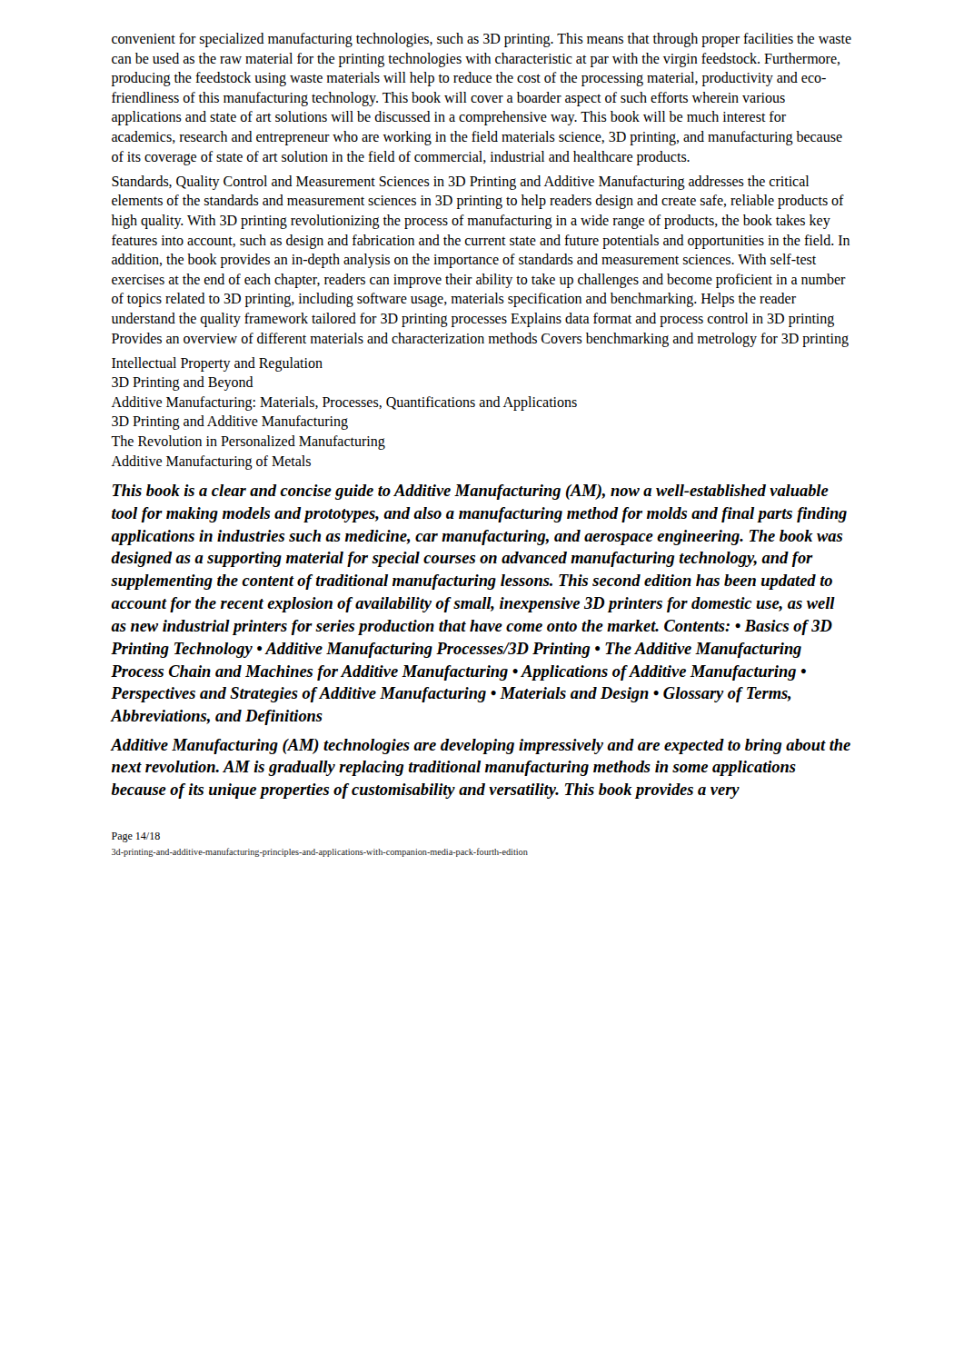convenient for specialized manufacturing technologies, such as 3D printing. This means that through proper facilities the waste can be used as the raw material for the printing technologies with characteristic at par with the virgin feedstock. Furthermore, producing the feedstock using waste materials will help to reduce the cost of the processing material, productivity and eco-friendliness of this manufacturing technology. This book will cover a boarder aspect of such efforts wherein various applications and state of art solutions will be discussed in a comprehensive way. This book will be much interest for academics, research and entrepreneur who are working in the field materials science, 3D printing, and manufacturing because of its coverage of state of art solution in the field of commercial, industrial and healthcare products.
Standards, Quality Control and Measurement Sciences in 3D Printing and Additive Manufacturing addresses the critical elements of the standards and measurement sciences in 3D printing to help readers design and create safe, reliable products of high quality. With 3D printing revolutionizing the process of manufacturing in a wide range of products, the book takes key features into account, such as design and fabrication and the current state and future potentials and opportunities in the field. In addition, the book provides an in-depth analysis on the importance of standards and measurement sciences. With self-test exercises at the end of each chapter, readers can improve their ability to take up challenges and become proficient in a number of topics related to 3D printing, including software usage, materials specification and benchmarking. Helps the reader understand the quality framework tailored for 3D printing processes Explains data format and process control in 3D printing Provides an overview of different materials and characterization methods Covers benchmarking and metrology for 3D printing
Intellectual Property and Regulation
3D Printing and Beyond
Additive Manufacturing: Materials, Processes, Quantifications and Applications
3D Printing and Additive Manufacturing
The Revolution in Personalized Manufacturing
Additive Manufacturing of Metals
This book is a clear and concise guide to Additive Manufacturing (AM), now a well-established valuable tool for making models and prototypes, and also a manufacturing method for molds and final parts finding applications in industries such as medicine, car manufacturing, and aerospace engineering. The book was designed as a supporting material for special courses on advanced manufacturing technology, and for supplementing the content of traditional manufacturing lessons. This second edition has been updated to account for the recent explosion of availability of small, inexpensive 3D printers for domestic use, as well as new industrial printers for series production that have come onto the market. Contents: • Basics of 3D Printing Technology • Additive Manufacturing Processes/3D Printing • The Additive Manufacturing Process Chain and Machines for Additive Manufacturing • Applications of Additive Manufacturing • Perspectives and Strategies of Additive Manufacturing • Materials and Design • Glossary of Terms, Abbreviations, and Definitions
Additive Manufacturing (AM) technologies are developing impressively and are expected to bring about the next revolution. AM is gradually replacing traditional manufacturing methods in some applications because of its unique properties of customisability and versatility. This book provides a very
Page 14/18
3d-printing-and-additive-manufacturing-principles-and-applications-with-companion-media-pack-fourth-edition